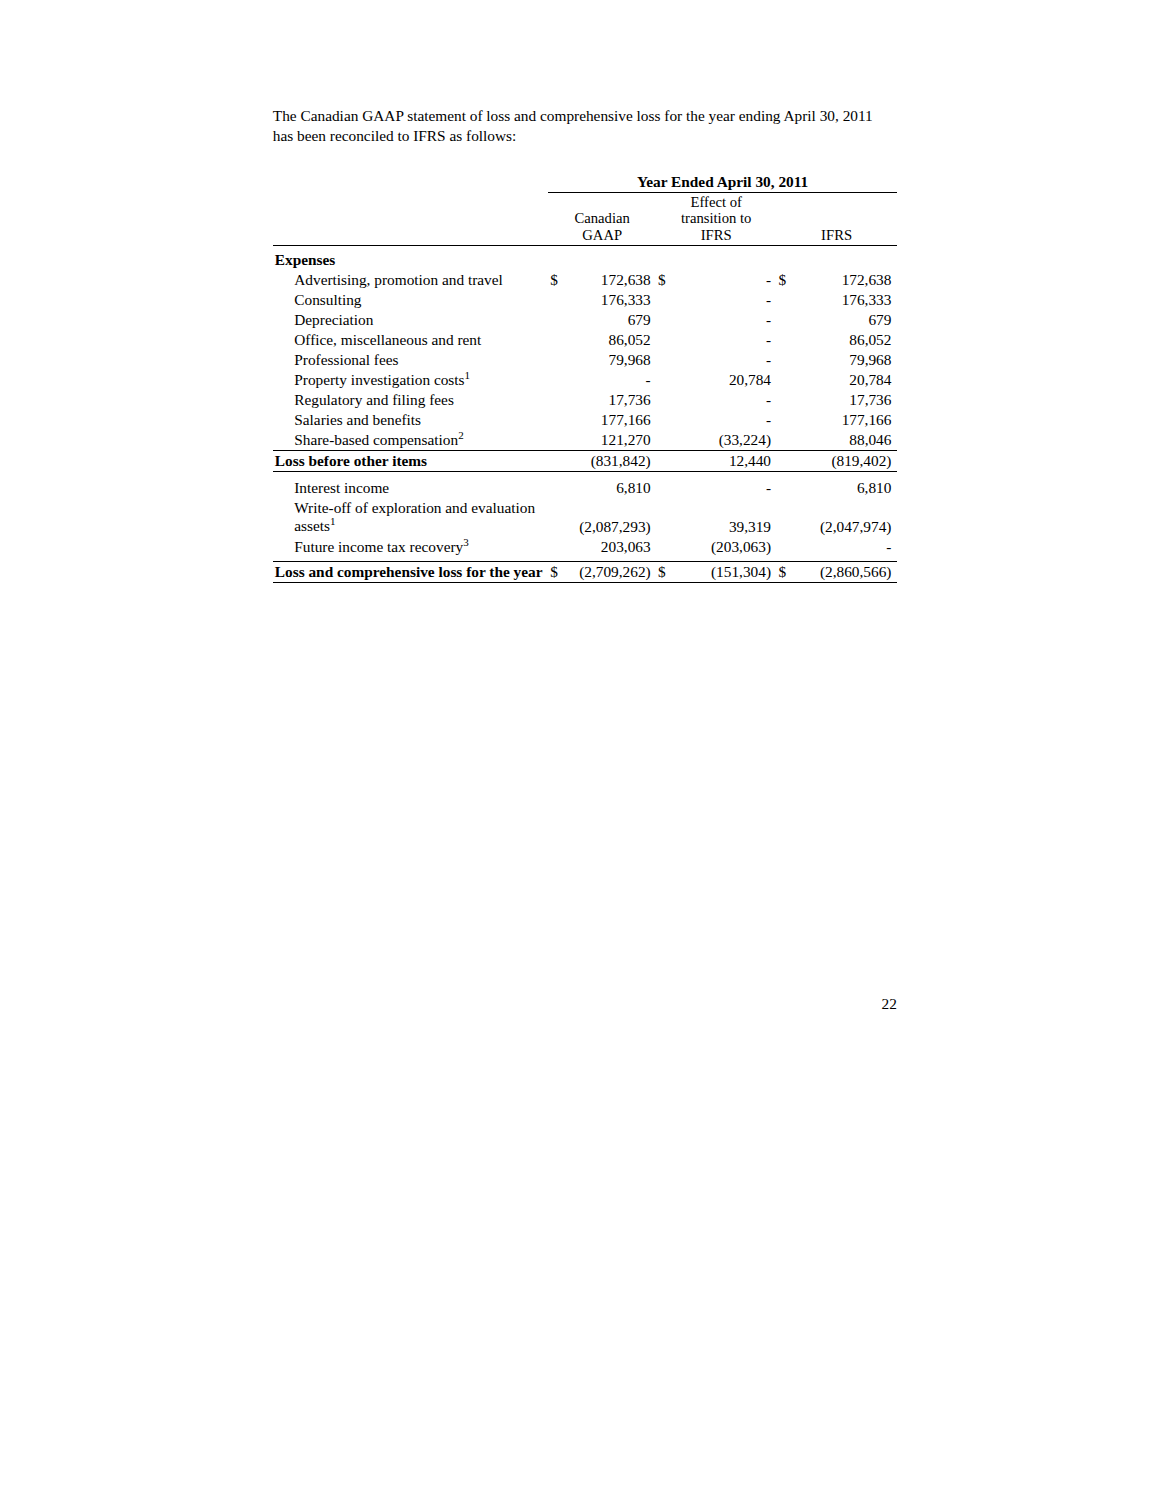The Canadian GAAP statement of loss and comprehensive loss for the year ending April 30, 2011 has been reconciled to IFRS as follows:
| | Year Ended April 30, 2011 |
| | Canadian GAAP | Effect of transition to IFRS | IFRS |
| Expenses | | | | | | |
| Advertising, promotion and travel | $ | 172,638 | $ | - | $ | 172,638 |
| Consulting | | 176,333 | | - | | 176,333 |
| Depreciation | | 679 | | - | | 679 |
| Office, miscellaneous and rent | | 86,052 | | - | | 86,052 |
| Professional fees | | 79,968 | | - | | 79,968 |
| Property investigation costs 1 | | - | | 20,784 | | 20,784 |
| Regulatory and filing fees | | 17,736 | | - | | 17,736 |
| Salaries and benefits | | 177,166 | | - | | 177,166 |
| Share-based compensation 2 | | 121,270 | | (33,224) | | 88,046 |
| Loss before other items | | (831,842) | | 12,440 | | (819,402) |
| Interest income | | 6,810 | | - | | 6,810 |
| Write-off of exploration and evaluation assets 1 | | (2,087,293) | | 39,319 | | (2,047,974) |
| Future income tax recovery 3 | | 203,063 | | (203,063) | | - |
| Loss and comprehensive loss for the year | $ | (2,709,262) | $ | (151,304) | $ | (2,860,566) |
22